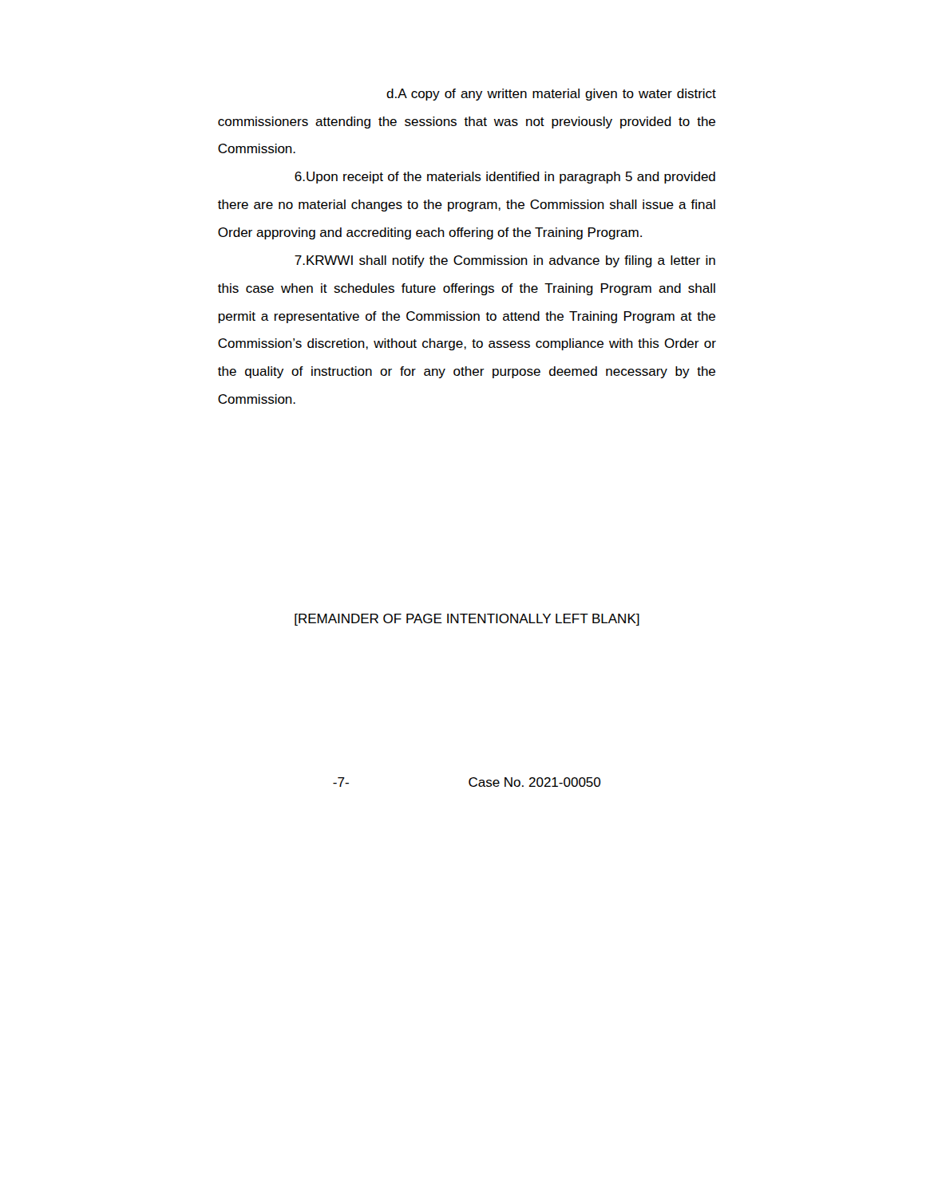d. A copy of any written material given to water district commissioners attending the sessions that was not previously provided to the Commission.
6. Upon receipt of the materials identified in paragraph 5 and provided there are no material changes to the program, the Commission shall issue a final Order approving and accrediting each offering of the Training Program.
7. KRWWI shall notify the Commission in advance by filing a letter in this case when it schedules future offerings of the Training Program and shall permit a representative of the Commission to attend the Training Program at the Commission’s discretion, without charge, to assess compliance with this Order or the quality of instruction or for any other purpose deemed necessary by the Commission.
[REMAINDER OF PAGE INTENTIONALLY LEFT BLANK]
-7- Case No. 2021-00050